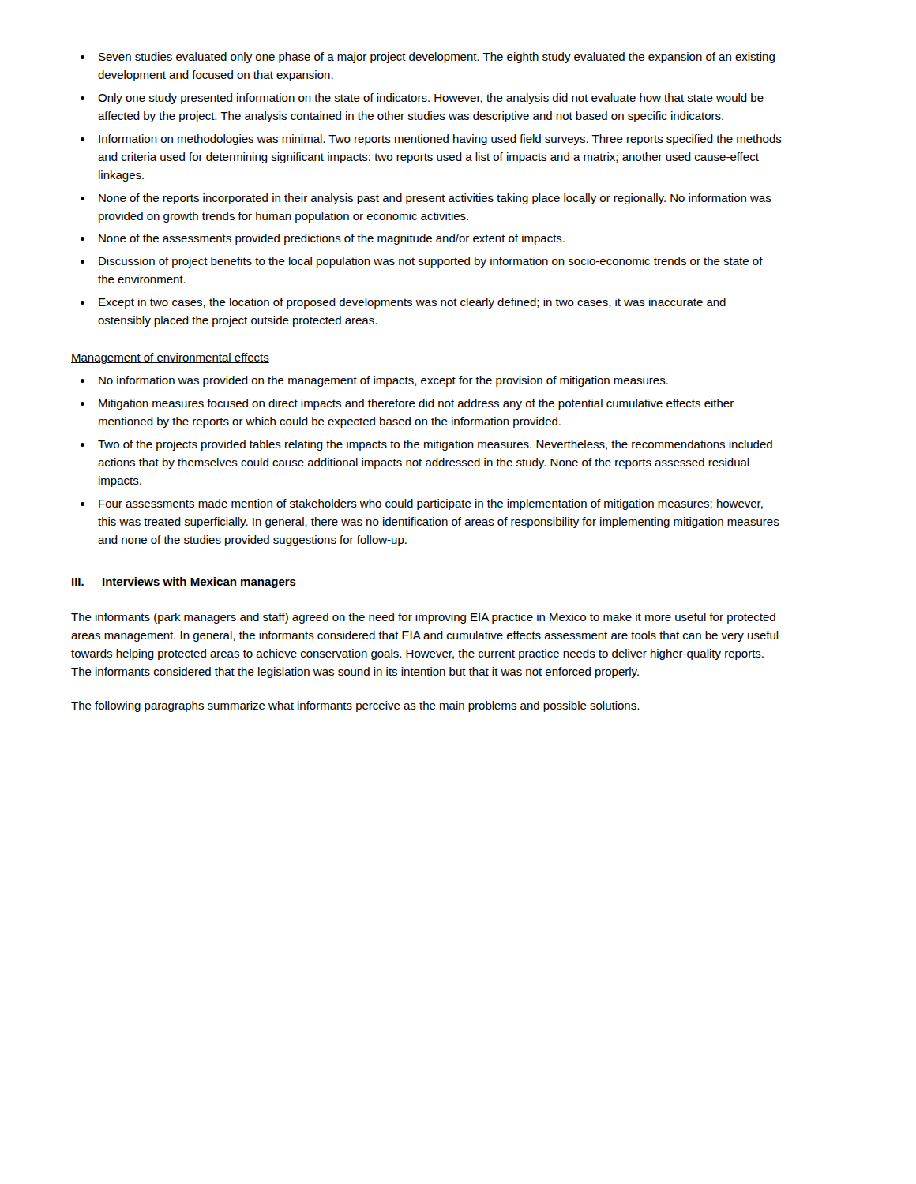Seven studies evaluated only one phase of a major project development. The eighth study evaluated the expansion of an existing development and focused on that expansion.
Only one study presented information on the state of indicators. However, the analysis did not evaluate how that state would be affected by the project. The analysis contained in the other studies was descriptive and not based on specific indicators.
Information on methodologies was minimal. Two reports mentioned having used field surveys. Three reports specified the methods and criteria used for determining significant impacts: two reports used a list of impacts and a matrix; another used cause-effect linkages.
None of the reports incorporated in their analysis past and present activities taking place locally or regionally. No information was provided on growth trends for human population or economic activities.
None of the assessments provided predictions of the magnitude and/or extent of impacts.
Discussion of project benefits to the local population was not supported by information on socio-economic trends or the state of the environment.
Except in two cases, the location of proposed developments was not clearly defined; in two cases, it was inaccurate and ostensibly placed the project outside protected areas.
Management of environmental effects
No information was provided on the management of impacts, except for the provision of mitigation measures.
Mitigation measures focused on direct impacts and therefore did not address any of the potential cumulative effects either mentioned by the reports or which could be expected based on the information provided.
Two of the projects provided tables relating the impacts to the mitigation measures. Nevertheless, the recommendations included actions that by themselves could cause additional impacts not addressed in the study. None of the reports assessed residual impacts.
Four assessments made mention of stakeholders who could participate in the implementation of mitigation measures; however, this was treated superficially. In general, there was no identification of areas of responsibility for implementing mitigation measures and none of the studies provided suggestions for follow-up.
III. Interviews with Mexican managers
The informants (park managers and staff) agreed on the need for improving EIA practice in Mexico to make it more useful for protected areas management. In general, the informants considered that EIA and cumulative effects assessment are tools that can be very useful towards helping protected areas to achieve conservation goals. However, the current practice needs to deliver higher-quality reports. The informants considered that the legislation was sound in its intention but that it was not enforced properly.
The following paragraphs summarize what informants perceive as the main problems and possible solutions.